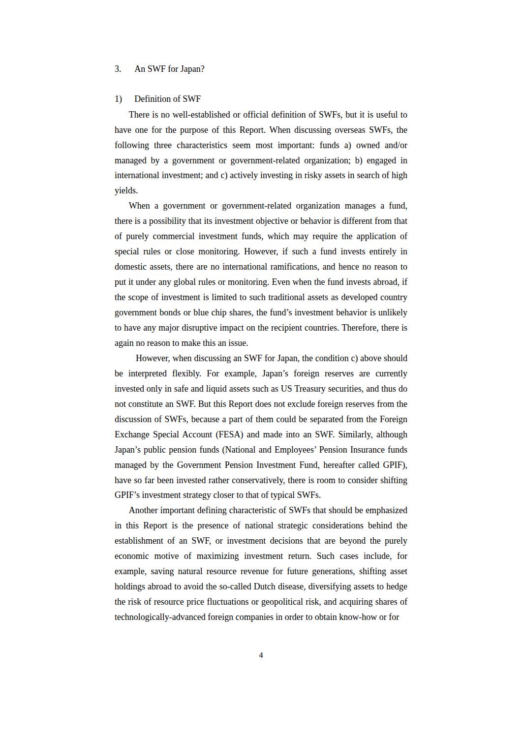3. An SWF for Japan?
1) Definition of SWF
There is no well-established or official definition of SWFs, but it is useful to have one for the purpose of this Report. When discussing overseas SWFs, the following three characteristics seem most important: funds a) owned and/or managed by a government or government-related organization; b) engaged in international investment; and c) actively investing in risky assets in search of high yields.
When a government or government-related organization manages a fund, there is a possibility that its investment objective or behavior is different from that of purely commercial investment funds, which may require the application of special rules or close monitoring. However, if such a fund invests entirely in domestic assets, there are no international ramifications, and hence no reason to put it under any global rules or monitoring. Even when the fund invests abroad, if the scope of investment is limited to such traditional assets as developed country government bonds or blue chip shares, the fund’s investment behavior is unlikely to have any major disruptive impact on the recipient countries. Therefore, there is again no reason to make this an issue.
However, when discussing an SWF for Japan, the condition c) above should be interpreted flexibly. For example, Japan’s foreign reserves are currently invested only in safe and liquid assets such as US Treasury securities, and thus do not constitute an SWF. But this Report does not exclude foreign reserves from the discussion of SWFs, because a part of them could be separated from the Foreign Exchange Special Account (FESA) and made into an SWF. Similarly, although Japan’s public pension funds (National and Employees’ Pension Insurance funds managed by the Government Pension Investment Fund, hereafter called GPIF), have so far been invested rather conservatively, there is room to consider shifting GPIF’s investment strategy closer to that of typical SWFs.
Another important defining characteristic of SWFs that should be emphasized in this Report is the presence of national strategic considerations behind the establishment of an SWF, or investment decisions that are beyond the purely economic motive of maximizing investment return. Such cases include, for example, saving natural resource revenue for future generations, shifting asset holdings abroad to avoid the so-called Dutch disease, diversifying assets to hedge the risk of resource price fluctuations or geopolitical risk, and acquiring shares of technologically-advanced foreign companies in order to obtain know-how or for
4